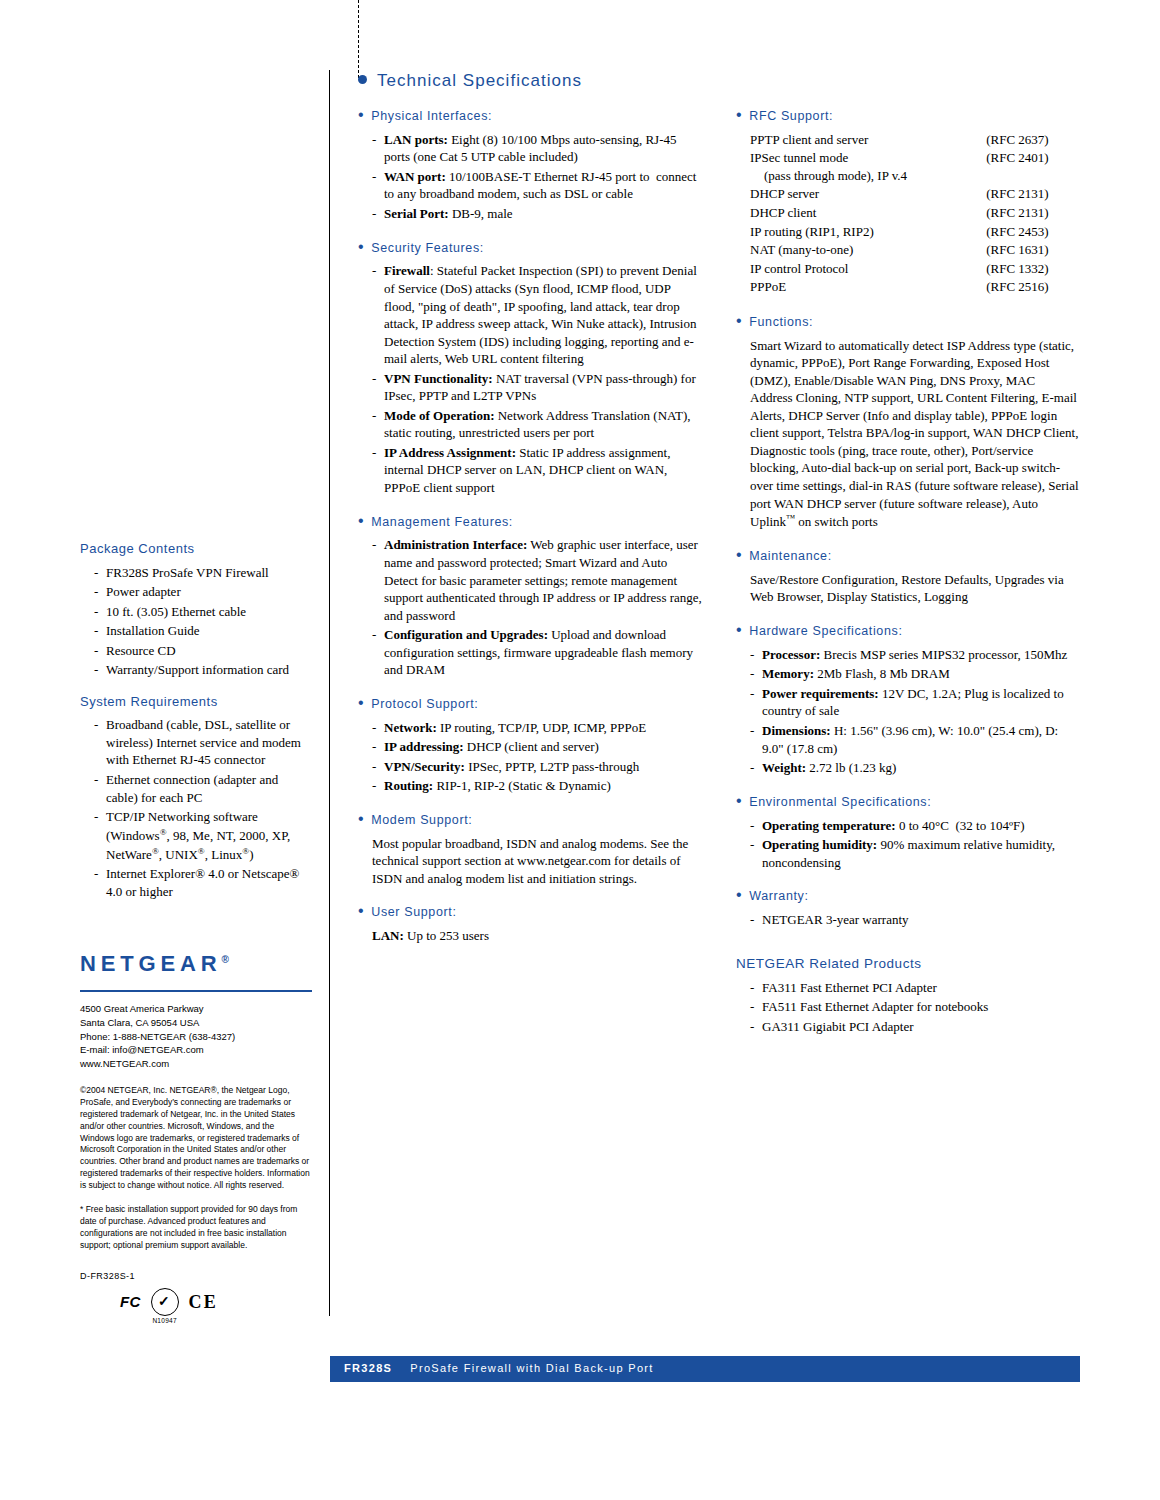Package Contents
FR328S ProSafe VPN Firewall
Power adapter
10 ft. (3.05) Ethernet cable
Installation Guide
Resource CD
Warranty/Support information card
System Requirements
Broadband (cable, DSL, satellite or wireless) Internet service and modem with Ethernet RJ-45 connector
Ethernet connection (adapter and cable) for each PC
TCP/IP Networking software (Windows®, 98, Me, NT, 2000, XP, NetWare®, UNIX®, Linux®)
Internet Explorer® 4.0 or Netscape® 4.0 or higher
NETGEAR®
4500 Great America Parkway
Santa Clara, CA 95054 USA
Phone: 1-888-NETGEAR (638-4327)
E-mail: info@NETGEAR.com
www.NETGEAR.com
©2004 NETGEAR, Inc. NETGEAR®, the Netgear Logo, ProSafe, and Everybody’s connecting are trademarks or registered trademark of Netgear, Inc. in the United States and/or other countries. Microsoft, Windows, and the Windows logo are trademarks, or registered trademarks of Microsoft Corporation in the United States and/or other countries. Other brand and product names are trademarks or registered trademarks of their respective holders. Information is subject to change without notice. All rights reserved.
* Free basic installation support provided for 90 days from date of purchase. Advanced product features and configurations are not included in free basic installation support; optional premium support available.
D-FR328S-1
FC ✓N10947 C E
Technical Specifications
Physical Interfaces:
LAN ports: Eight (8) 10/100 Mbps auto-sensing, RJ-45 ports (one Cat 5 UTP cable included)
WAN port: 10/100BASE-T Ethernet RJ-45 port to connect to any broadband modem, such as DSL or cable
Serial Port: DB-9, male
Security Features:
Firewall: Stateful Packet Inspection (SPI) to prevent Denial of Service (DoS) attacks (Syn flood, ICMP flood, UDP flood, "ping of death", IP spoofing, land attack, tear drop attack, IP address sweep attack, Win Nuke attack), Intrusion Detection System (IDS) including logging, reporting and e-mail alerts, Web URL content filtering
VPN Functionality: NAT traversal (VPN pass-through) for IPsec, PPTP and L2TP VPNs
Mode of Operation: Network Address Translation (NAT), static routing, unrestricted users per port
IP Address Assignment: Static IP address assignment, internal DHCP server on LAN, DHCP client on WAN, PPPoE client support
Management Features:
Administration Interface: Web graphic user interface, user name and password protected; Smart Wizard and Auto Detect for basic parameter settings; remote management support authenticated through IP address or IP address range, and password
Configuration and Upgrades: Upload and download configuration settings, firmware upgradeable flash memory and DRAM
Protocol Support:
Network: IP routing, TCP/IP, UDP, ICMP, PPPoE
IP addressing: DHCP (client and server)
VPN/Security: IPSec, PPTP, L2TP pass-through
Routing: RIP-1, RIP-2 (Static & Dynamic)
Modem Support:
Most popular broadband, ISDN and analog modems. See the technical support section at www.netgear.com for details of ISDN and analog modem list and initiation strings.
User Support:
LAN: Up to 253 users
RFC Support:
| PPTP client and server | (RFC 2637) |
| IPSec tunnel mode (pass through mode), IP v.4 | (RFC 2401) |
| DHCP server | (RFC 2131) |
| DHCP client | (RFC 2131) |
| IP routing (RIP1, RIP2) | (RFC 2453) |
| NAT (many-to-one) | (RFC 1631) |
| IP control Protocol | (RFC 1332) |
| PPPoE | (RFC 2516) |
Functions:
Smart Wizard to automatically detect ISP Address type (static, dynamic, PPPoE), Port Range Forwarding, Exposed Host (DMZ), Enable/Disable WAN Ping, DNS Proxy, MAC Address Cloning, NTP support, URL Content Filtering, E-mail Alerts, DHCP Server (Info and display table), PPPoE login client support, Telstra BPA/log-in support, WAN DHCP Client, Diagnostic tools (ping, trace route, other), Port/service blocking, Auto-dial back-up on serial port, Back-up switch-over time settings, dial-in RAS (future software release), Serial port WAN DHCP server (future software release), Auto Uplink™ on switch ports
Maintenance:
Save/Restore Configuration, Restore Defaults, Upgrades via Web Browser, Display Statistics, Logging
Hardware Specifications:
Processor: Brecis MSP series MIPS32 processor, 150Mhz
Memory: 2Mb Flash, 8 Mb DRAM
Power requirements: 12V DC, 1.2A; Plug is localized to country of sale
Dimensions: H: 1.56" (3.96 cm), W: 10.0" (25.4 cm), D: 9.0" (17.8 cm)
Weight: 2.72 lb (1.23 kg)
Environmental Specifications:
Operating temperature: 0 to 40°C (32 to 104ºF)
Operating humidity: 90% maximum relative humidity, noncondensing
Warranty:
NETGEAR 3-year warranty
NETGEAR Related Products
FA311 Fast Ethernet PCI Adapter
FA511 Fast Ethernet Adapter for notebooks
GA311 Gigiabit PCI Adapter
FR328S ProSafe Firewall with Dial Back-up Port